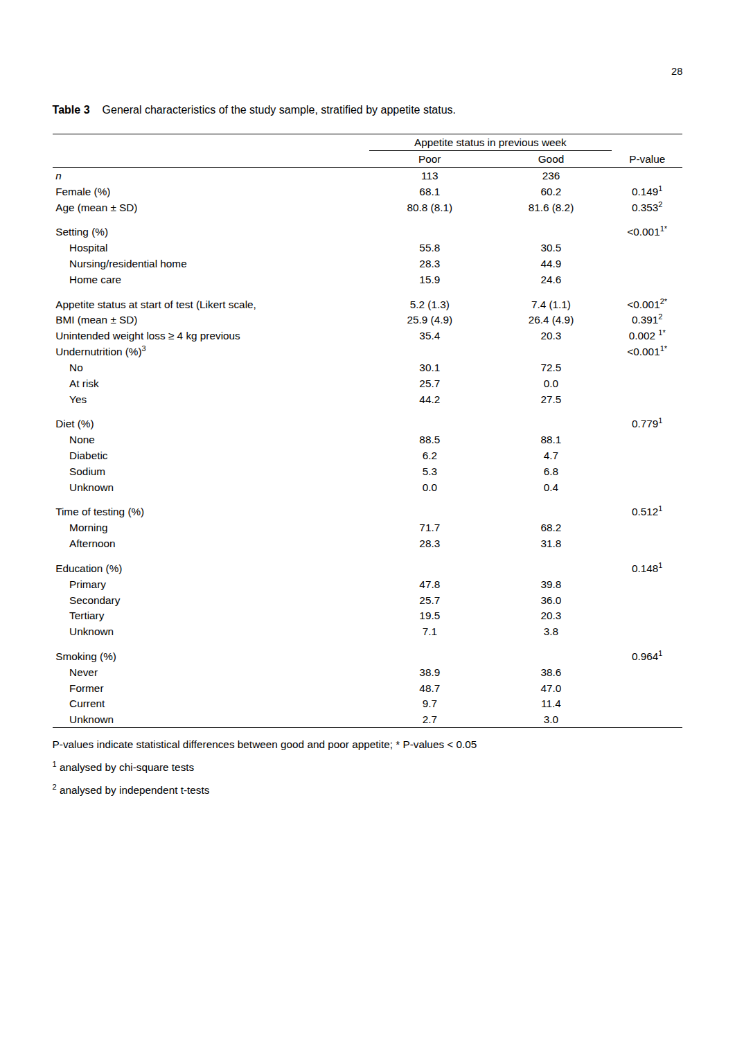28
Table 3 General characteristics of the study sample, stratified by appetite status.
| | Appetite status in previous week | |
| --- | --- | --- |
| | Poor | Good | P-value |
| n | 113 | 236 | |
| Female (%) | 68.1 | 60.2 | 0.149 1 |
| Age (mean ± SD) | 80.8 (8.1) | 81.6 (8.2) | 0.353 2 |
| Setting (%) | | | <0.001 1* |
| Hospital | 55.8 | 30.5 | |
| Nursing/residential home | 28.3 | 44.9 | |
| Home care | 15.9 | 24.6 | |
| Appetite status at start of test (Likert scale, | 5.2 (1.3) | 7.4 (1.1) | <0.001 2* |
| BMI (mean ± SD) | 25.9 (4.9) | 26.4 (4.9) | 0.391 2 |
| Unintended weight loss ≥ 4 kg previous | 35.4 | 20.3 | 0.002 1* |
| Undernutrition (%) 3 | | | <0.001 1* |
| No | 30.1 | 72.5 | |
| At risk | 25.7 | 0.0 | |
| Yes | 44.2 | 27.5 | |
| Diet (%) | | | 0.779 1 |
| None | 88.5 | 88.1 | |
| Diabetic | 6.2 | 4.7 | |
| Sodium | 5.3 | 6.8 | |
| Unknown | 0.0 | 0.4 | |
| Time of testing (%) | | | 0.512 1 |
| Morning | 71.7 | 68.2 | |
| Afternoon | 28.3 | 31.8 | |
| Education (%) | | | 0.148 1 |
| Primary | 47.8 | 39.8 | |
| Secondary | 25.7 | 36.0 | |
| Tertiary | 19.5 | 20.3 | |
| Unknown | 7.1 | 3.8 | |
| Smoking (%) | | | 0.964 1 |
| Never | 38.9 | 38.6 | |
| Former | 48.7 | 47.0 | |
| Current | 9.7 | 11.4 | |
| Unknown | 2.7 | 3.0 | |
P-values indicate statistical differences between good and poor appetite; * P-values < 0.05
1 analysed by chi-square tests
2 analysed by independent t-tests